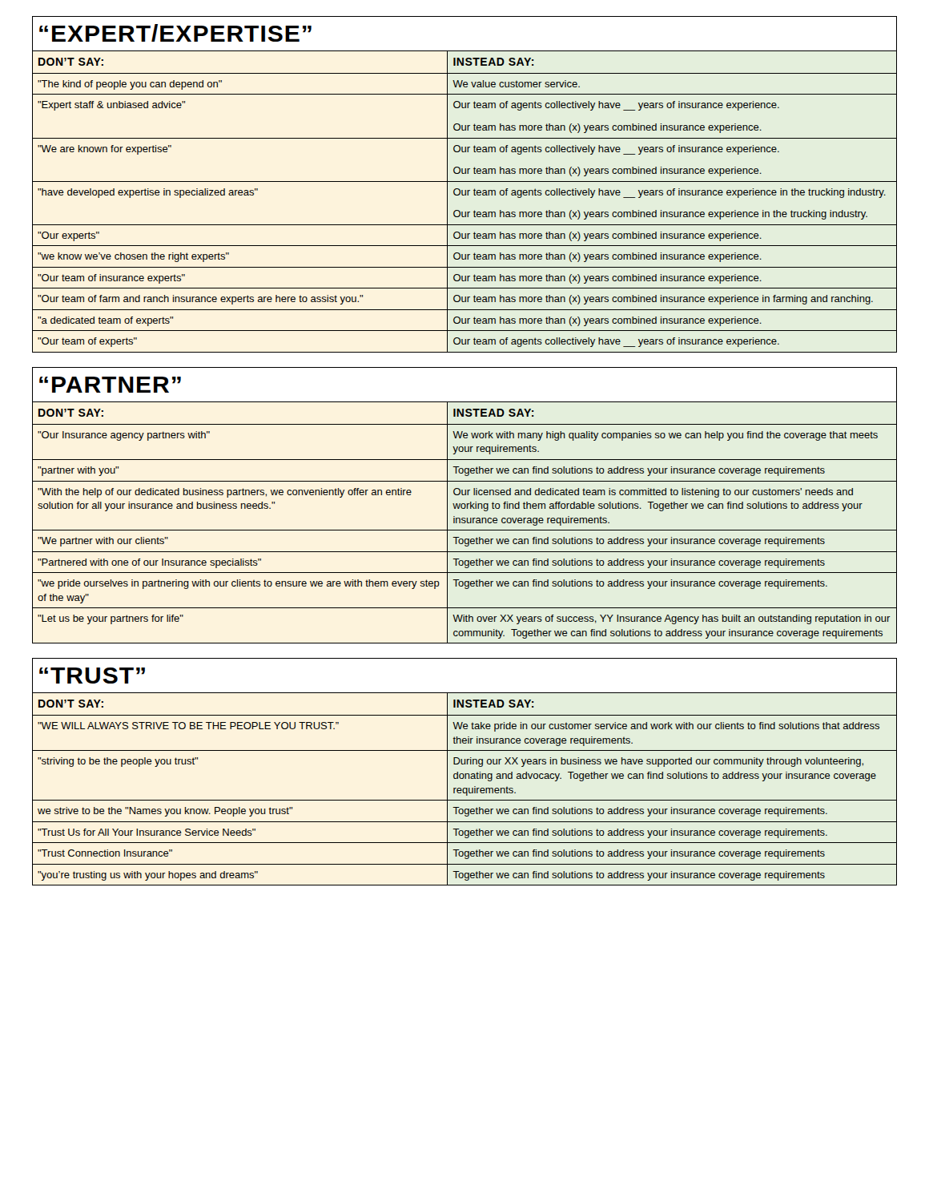“EXPERT/EXPERTISE”
| DON’T SAY: | INSTEAD SAY: |
| --- | --- |
| "The kind of people you can depend on" | We value customer service. |
| "Expert staff & unbiased advice" | Our team of agents collectively have __ years of insurance experience. Our team has more than (x) years combined insurance experience. |
| "We are known for expertise" | Our team of agents collectively have __ years of insurance experience. Our team has more than (x) years combined insurance experience. |
| "have developed expertise in specialized areas" | Our team of agents collectively have __ years of insurance experience in the trucking industry. Our team has more than (x) years combined insurance experience in the trucking industry. |
| "Our experts" | Our team has more than (x) years combined insurance experience. |
| "we know we’ve chosen the right experts" | Our team has more than (x) years combined insurance experience. |
| "Our team of insurance experts" | Our team has more than (x) years combined insurance experience. |
| "Our team of farm and ranch insurance experts are here to assist you." | Our team has more than (x) years combined insurance experience in farming and ranching. |
| "a dedicated team of experts" | Our team has more than (x) years combined insurance experience. |
| "Our team of experts" | Our team of agents collectively have __ years of insurance experience. |
“PARTNER”
| DON’T SAY: | INSTEAD SAY: |
| --- | --- |
| "Our Insurance agency partners with" | We work with many high quality companies so we can help you find the coverage that meets your requirements. |
| "partner with you" | Together we can find solutions to address your insurance coverage requirements |
| "With the help of our dedicated business partners, we conveniently offer an entire solution for all your insurance and business needs." | Our licensed and dedicated team is committed to listening to our customers' needs and working to find them affordable solutions. Together we can find solutions to address your insurance coverage requirements. |
| "We partner with our clients" | Together we can find solutions to address your insurance coverage requirements |
| "Partnered with one of our Insurance specialists" | Together we can find solutions to address your insurance coverage requirements |
| "we pride ourselves in partnering with our clients to ensure we are with them every step of the way" | Together we can find solutions to address your insurance coverage requirements. |
| "Let us be your partners for life" | With over XX years of success, YY Insurance Agency has built an outstanding reputation in our community. Together we can find solutions to address your insurance coverage requirements |
“TRUST”
| DON’T SAY: | INSTEAD SAY: |
| --- | --- |
| "WE WILL ALWAYS STRIVE TO BE THE PEOPLE YOU TRUST.” | We take pride in our customer service and work with our clients to find solutions that address their insurance coverage requirements. |
| "striving to be the people you trust" | During our XX years in business we have supported our community through volunteering, donating and advocacy. Together we can find solutions to address your insurance coverage requirements. |
| we strive to be the "Names you know. People you trust" | Together we can find solutions to address your insurance coverage requirements. |
| "Trust Us for All Your Insurance Service Needs" | Together we can find solutions to address your insurance coverage requirements. |
| "Trust Connection Insurance" | Together we can find solutions to address your insurance coverage requirements |
| "you’re trusting us with your hopes and dreams" | Together we can find solutions to address your insurance coverage requirements |